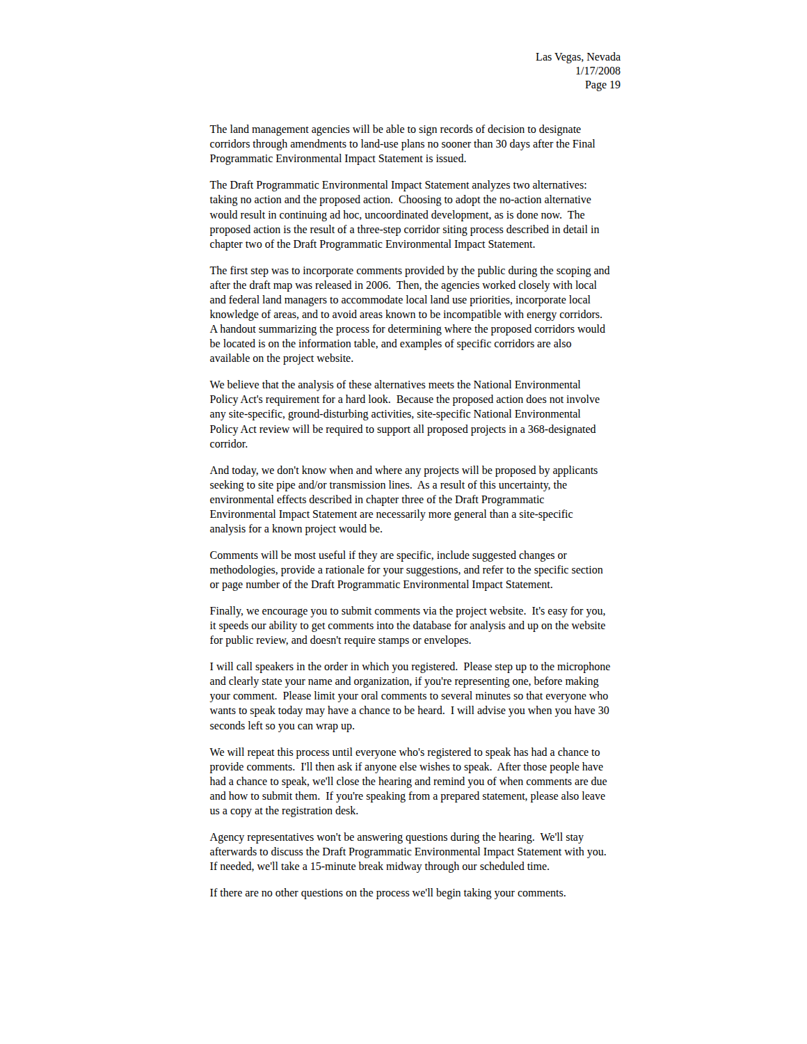Las Vegas, Nevada
1/17/2008
Page 19
The land management agencies will be able to sign records of decision to designate corridors through amendments to land-use plans no sooner than 30 days after the Final Programmatic Environmental Impact Statement is issued.
The Draft Programmatic Environmental Impact Statement analyzes two alternatives: taking no action and the proposed action. Choosing to adopt the no-action alternative would result in continuing ad hoc, uncoordinated development, as is done now. The proposed action is the result of a three-step corridor siting process described in detail in chapter two of the Draft Programmatic Environmental Impact Statement.
The first step was to incorporate comments provided by the public during the scoping and after the draft map was released in 2006. Then, the agencies worked closely with local and federal land managers to accommodate local land use priorities, incorporate local knowledge of areas, and to avoid areas known to be incompatible with energy corridors. A handout summarizing the process for determining where the proposed corridors would be located is on the information table, and examples of specific corridors are also available on the project website.
We believe that the analysis of these alternatives meets the National Environmental Policy Act's requirement for a hard look. Because the proposed action does not involve any site-specific, ground-disturbing activities, site-specific National Environmental Policy Act review will be required to support all proposed projects in a 368-designated corridor.
And today, we don't know when and where any projects will be proposed by applicants seeking to site pipe and/or transmission lines. As a result of this uncertainty, the environmental effects described in chapter three of the Draft Programmatic Environmental Impact Statement are necessarily more general than a site-specific analysis for a known project would be.
Comments will be most useful if they are specific, include suggested changes or methodologies, provide a rationale for your suggestions, and refer to the specific section or page number of the Draft Programmatic Environmental Impact Statement.
Finally, we encourage you to submit comments via the project website. It's easy for you, it speeds our ability to get comments into the database for analysis and up on the website for public review, and doesn't require stamps or envelopes.
I will call speakers in the order in which you registered. Please step up to the microphone and clearly state your name and organization, if you're representing one, before making your comment. Please limit your oral comments to several minutes so that everyone who wants to speak today may have a chance to be heard. I will advise you when you have 30 seconds left so you can wrap up.
We will repeat this process until everyone who's registered to speak has had a chance to provide comments. I'll then ask if anyone else wishes to speak. After those people have had a chance to speak, we'll close the hearing and remind you of when comments are due and how to submit them. If you're speaking from a prepared statement, please also leave us a copy at the registration desk.
Agency representatives won't be answering questions during the hearing. We'll stay afterwards to discuss the Draft Programmatic Environmental Impact Statement with you. If needed, we'll take a 15-minute break midway through our scheduled time.
If there are no other questions on the process we'll begin taking your comments.